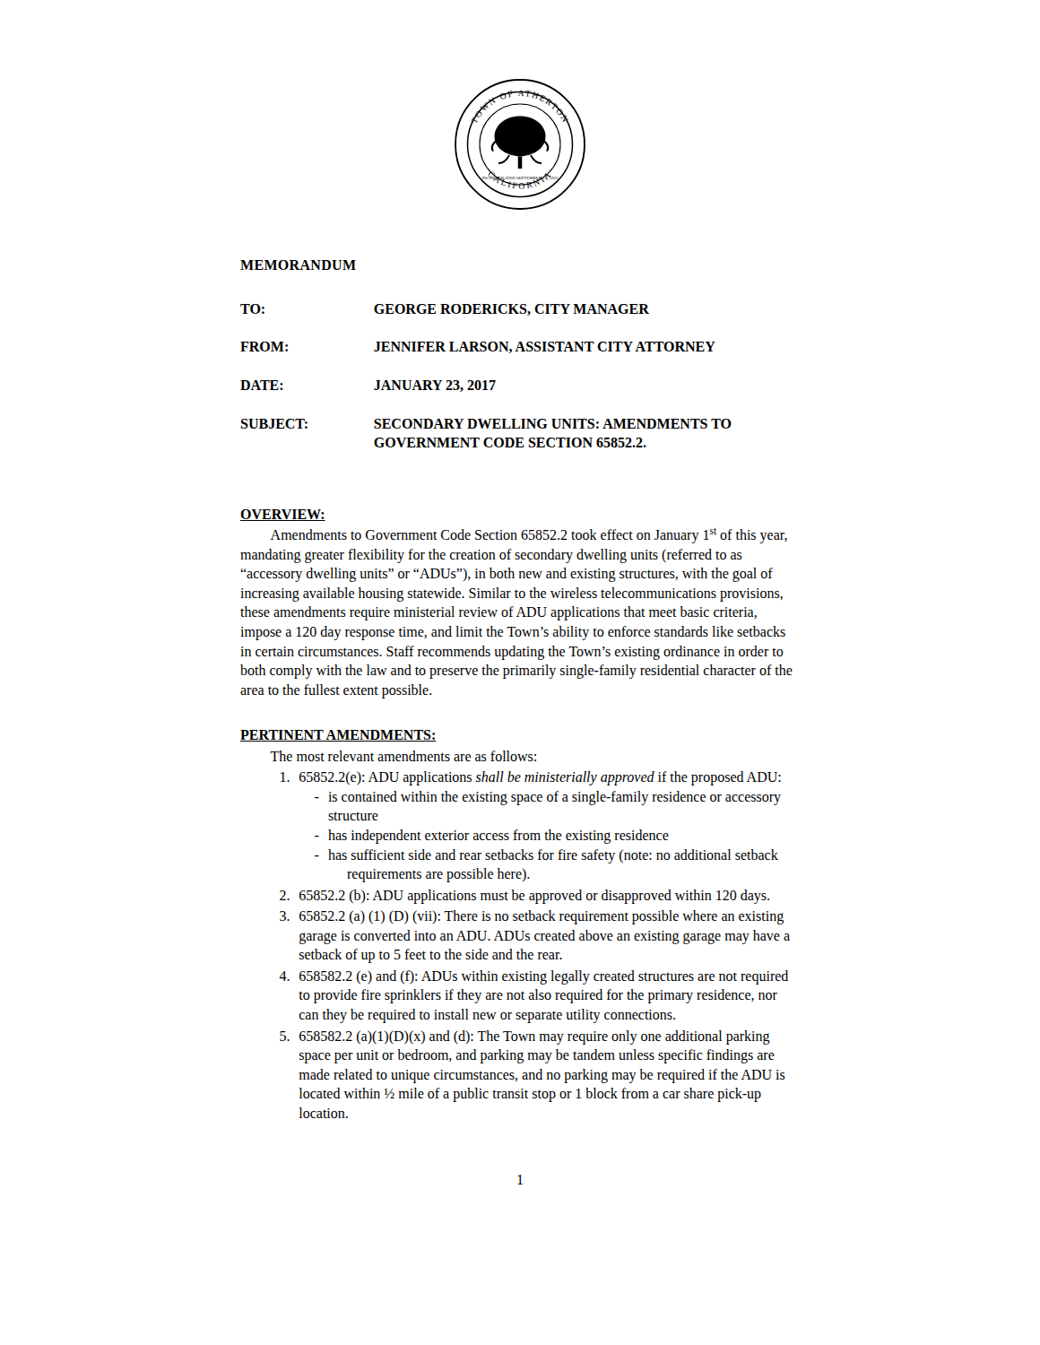MEMORANDUM
| TO: | GEORGE RODERICKS, CITY MANAGER |
| FROM: | JENNIFER LARSON, ASSISTANT CITY ATTORNEY |
| DATE: | JANUARY 23, 2017 |
| SUBJECT: | SECONDARY DWELLING UNITS: AMENDMENTS TO GOVERNMENT CODE SECTION 65852.2. |
OVERVIEW:
Amendments to Government Code Section 65852.2 took effect on January 1st of this year, mandating greater flexibility for the creation of secondary dwelling units (referred to as “accessory dwelling units” or “ADUs”), in both new and existing structures, with the goal of increasing available housing statewide. Similar to the wireless telecommunications provisions, these amendments require ministerial review of ADU applications that meet basic criteria, impose a 120 day response time, and limit the Town’s ability to enforce standards like setbacks in certain circumstances. Staff recommends updating the Town’s existing ordinance in order to both comply with the law and to preserve the primarily single-family residential character of the area to the fullest extent possible.
PERTINENT AMENDMENTS:
The most relevant amendments are as follows:
65852.2(e): ADU applications shall be ministerially approved if the proposed ADU:
is contained within the existing space of a single-family residence or accessory structure
has independent exterior access from the existing residence
has sufficient side and rear setbacks for fire safety (note: no additional setback
requirements are possible here).
65852.2 (b): ADU applications must be approved or disapproved within 120 days.
65852.2 (a) (1) (D) (vii): There is no setback requirement possible where an existing garage is converted into an ADU. ADUs created above an existing garage may have a setback of up to 5 feet to the side and the rear.
658582.2 (e) and (f): ADUs within existing legally created structures are not required to provide fire sprinklers if they are not also required for the primary residence, nor can they be required to install new or separate utility connections.
658582.2 (a)(1)(D)(x) and (d): The Town may require only one additional parking space per unit or bedroom, and parking may be tandem unless specific findings are made related to unique circumstances, and no parking may be required if the ADU is located within ½ mile of a public transit stop or 1 block from a car share pick-up location.
1